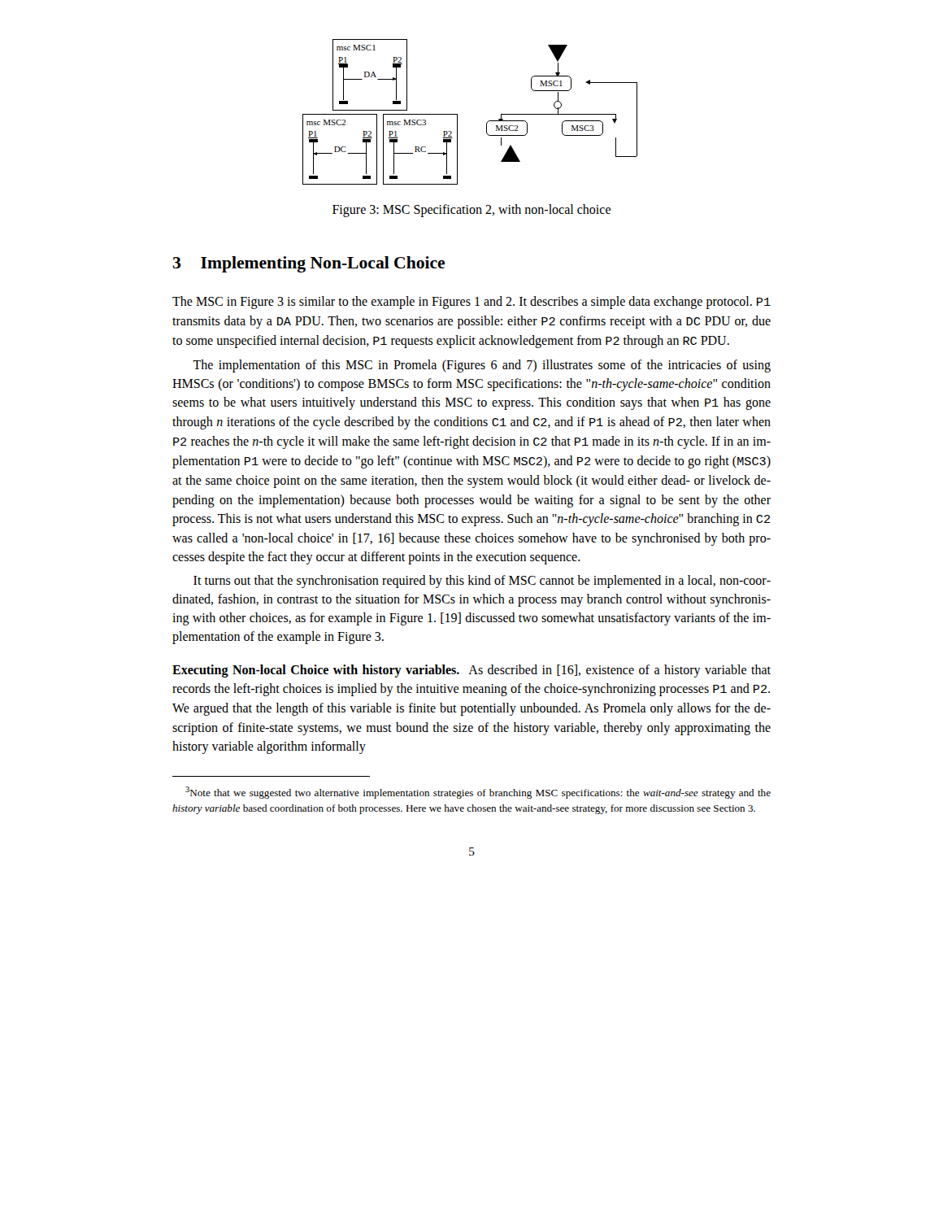msc MSC1
P1 P2 DA
msc MSC2
P1 P2 DC
msc MSC3
P1 P2 RC
MSC1
MSC2
MSC3
Figure 3: MSC Specification 2, with non-local choice
3 Implementing Non-Local Choice
The MSC in Figure 3 is similar to the example in Figures 1 and 2. It describes a simple data exchange protocol. P1 transmits data by a DA PDU. Then, two scenarios are possible: either P2 confirms receipt with a DC PDU or, due to some unspecified internal decision, P1 requests explicit acknowledgement from P2 through an RC PDU.
The implementation of this MSC in Promela (Figures 6 and 7) illustrates some of the intricacies of using HMSCs (or 'conditions') to compose BMSCs to form MSC specifications: the "n-th-cycle-same-choice" condition seems to be what users intuitively understand this MSC to express. This condition says that when P1 has gone through n iterations of the cycle described by the conditions C1 and C2, and if P1 is ahead of P2, then later when P2 reaches the n-th cycle it will make the same left-right decision in C2 that P1 made in its n-th cycle. If in an implementation P1 were to decide to "go left" (continue with MSC MSC2), and P2 were to decide to go right (MSC3) at the same choice point on the same iteration, then the system would block (it would either dead- or livelock depending on the implementation) because both processes would be waiting for a signal to be sent by the other process. This is not what users understand this MSC to express. Such an "n-th-cycle-same-choice" branching in C2 was called a 'non-local choice' in [17, 16] because these choices somehow have to be synchronised by both processes despite the fact they occur at different points in the execution sequence.
It turns out that the synchronisation required by this kind of MSC cannot be implemented in a local, non-coordinated, fashion, in contrast to the situation for MSCs in which a process may branch control without synchronising with other choices, as for example in Figure 1. [19] discussed two somewhat unsatisfactory variants of the implementation of the example in Figure 3.
Executing Non-local Choice with history variables. As described in [16], existence of a history variable that records the left-right choices is implied by the intuitive meaning of the choice-synchronizing processes P1 and P2. We argued that the length of this variable is finite but potentially unbounded. As Promela only allows for the description of finite-state systems, we must bound the size of the history variable, thereby only approximating the history variable algorithm informally
3Note that we suggested two alternative implementation strategies of branching MSC specifications: the wait-and-see strategy and the history variable based coordination of both processes. Here we have chosen the wait-and-see strategy, for more discussion see Section 3.
5